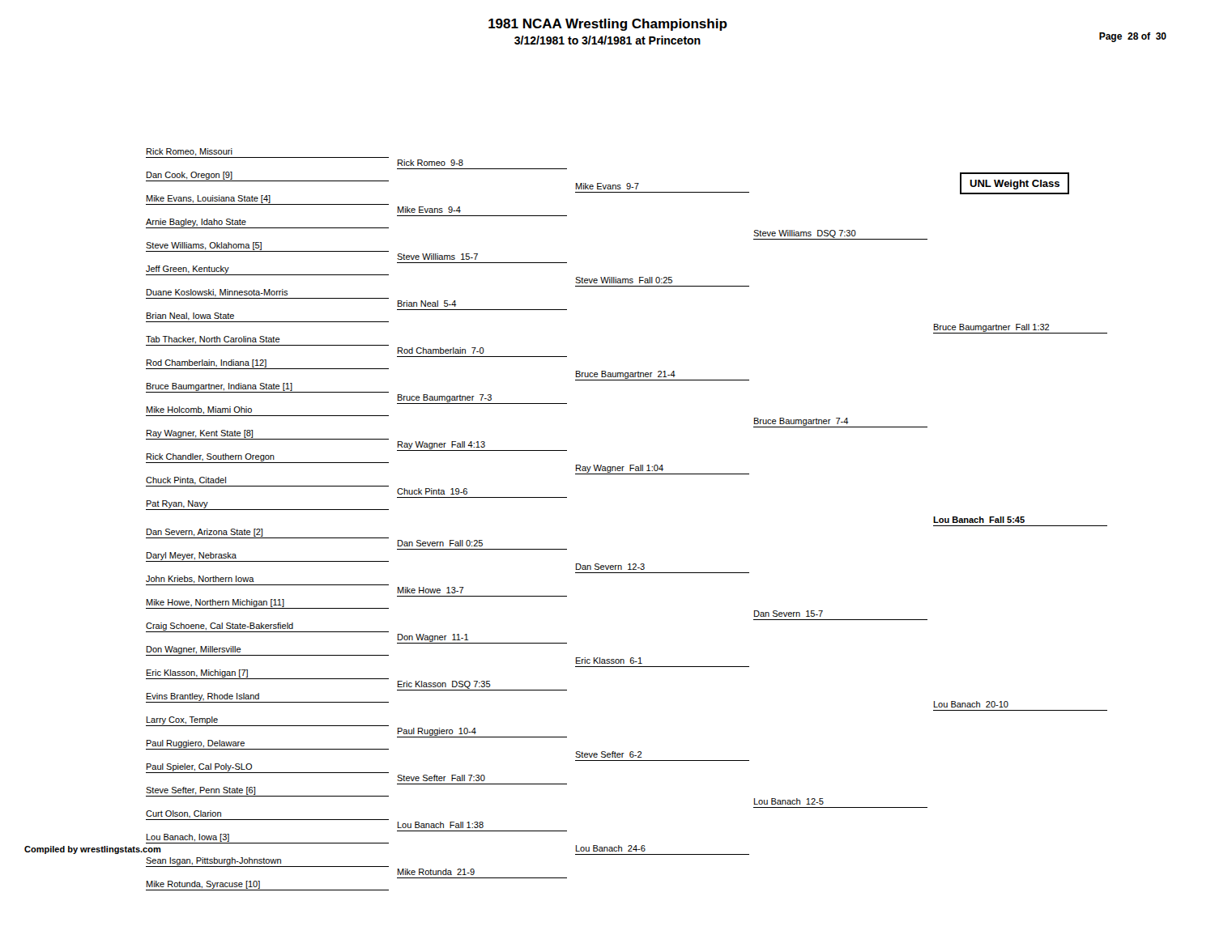Page 28 of 30
1981 NCAA Wrestling Championship
3/12/1981 to 3/14/1981 at Princeton
UNL Weight Class
Rick Romeo, Missouri
Dan Cook, Oregon [9]
Mike Evans, Louisiana State [4]
Arnie Bagley, Idaho State
Steve Williams, Oklahoma [5]
Jeff Green, Kentucky
Duane Koslowski, Minnesota-Morris
Brian Neal, Iowa State
Tab Thacker, North Carolina State
Rod Chamberlain, Indiana [12]
Bruce Baumgartner, Indiana State [1]
Mike Holcomb, Miami Ohio
Ray Wagner, Kent State [8]
Rick Chandler, Southern Oregon
Chuck Pinta, Citadel
Pat Ryan, Navy
Dan Severn, Arizona State [2]
Daryl Meyer, Nebraska
John Kriebs, Northern Iowa
Mike Howe, Northern Michigan [11]
Craig Schoene, Cal State-Bakersfield
Don Wagner, Millersville
Eric Klasson, Michigan [7]
Evins Brantley, Rhode Island
Larry Cox, Temple
Paul Ruggiero, Delaware
Paul Spieler, Cal Poly-SLO
Steve Sefter, Penn State [6]
Curt Olson, Clarion
Lou Banach, Iowa [3]
Sean Isgan, Pittsburgh-Johnstown
Mike Rotunda, Syracuse [10]
Rick Romeo 9-8
Mike Evans 9-4
Steve Williams 15-7
Brian Neal 5-4
Rod Chamberlain 7-0
Bruce Baumgartner 7-3
Ray Wagner Fall 4:13
Chuck Pinta 19-6
Dan Severn Fall 0:25
Mike Howe 13-7
Don Wagner 11-1
Eric Klasson DSQ 7:35
Paul Ruggiero 10-4
Steve Sefter Fall 7:30
Lou Banach Fall 1:38
Mike Rotunda 21-9
Mike Evans 9-7
Steve Williams Fall 0:25
Bruce Baumgartner 21-4
Ray Wagner Fall 1:04
Dan Severn 12-3
Eric Klasson 6-1
Steve Sefter 6-2
Lou Banach 24-6
Steve Williams DSQ 7:30
Bruce Baumgartner 7-4
Dan Severn 15-7
Lou Banach 12-5
Bruce Baumgartner Fall 1:32
Lou Banach 20-10
Lou Banach Fall 5:45
Compiled by wrestlingstats.com